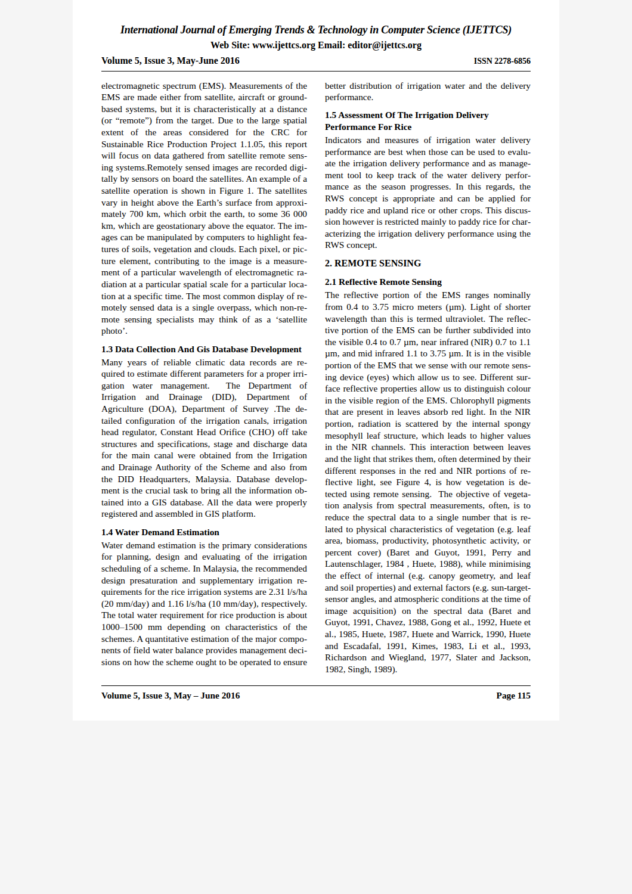International Journal of Emerging Trends & Technology in Computer Science (IJETTCS)
Web Site: www.ijettcs.org Email: editor@ijettcs.org
Volume 5, Issue 3, May-June 2016 ISSN 2278-6856
electromagnetic spectrum (EMS). Measurements of the EMS are made either from satellite, aircraft or ground-based systems, but it is characteristically at a distance (or “remote”) from the target. Due to the large spatial extent of the areas considered for the CRC for Sustainable Rice Production Project 1.1.05, this report will focus on data gathered from satellite remote sensing systems.Remotely sensed images are recorded digitally by sensors on board the satellites. An example of a satellite operation is shown in Figure 1. The satellites vary in height above the Earth’s surface from approximately 700 km, which orbit the earth, to some 36 000 km, which are geostationary above the equator. The images can be manipulated by computers to highlight features of soils, vegetation and clouds. Each pixel, or picture element, contributing to the image is a measurement of a particular wavelength of electromagnetic radiation at a particular spatial scale for a particular location at a specific time. The most common display of remotely sensed data is a single overpass, which non-remote sensing specialists may think of as a ‘satellite photo’.
1.3 Data Collection And Gis Database Development
Many years of reliable climatic data records are required to estimate different parameters for a proper irrigation water management. The Department of Irrigation and Drainage (DID), Department of Agriculture (DOA), Department of Survey .The detailed configuration of the irrigation canals, irrigation head regulator, Constant Head Orifice (CHO) off take structures and specifications, stage and discharge data for the main canal were obtained from the Irrigation and Drainage Authority of the Scheme and also from the DID Headquarters, Malaysia. Database development is the crucial task to bring all the information obtained into a GIS database. All the data were properly registered and assembled in GIS platform.
1.4 Water Demand Estimation
Water demand estimation is the primary considerations for planning, design and evaluating of the irrigation scheduling of a scheme. In Malaysia, the recommended design presaturation and supplementary irrigation requirements for the rice irrigation systems are 2.31 l/s/ha (20 mm/day) and 1.16 l/s/ha (10 mm/day), respectively. The total water requirement for rice production is about 1000–1500 mm depending on characteristics of the schemes. A quantitative estimation of the major components of field water balance provides management decisions on how the scheme ought to be operated to ensure better distribution of irrigation water and the delivery performance.
1.5 Assessment Of The Irrigation Delivery Performance For Rice
Indicators and measures of irrigation water delivery performance are best when those can be used to evaluate the irrigation delivery performance and as management tool to keep track of the water delivery performance as the season progresses. In this regards, the RWS concept is appropriate and can be applied for paddy rice and upland rice or other crops. This discussion however is restricted mainly to paddy rice for characterizing the irrigation delivery performance using the RWS concept.
2. REMOTE SENSING
2.1 Reflective Remote Sensing
The reflective portion of the EMS ranges nominally from 0.4 to 3.75 micro meters (µm). Light of shorter wavelength than this is termed ultraviolet. The reflective portion of the EMS can be further subdivided into the visible 0.4 to 0.7 µm, near infrared (NIR) 0.7 to 1.1 µm, and mid infrared 1.1 to 3.75 µm. It is in the visible portion of the EMS that we sense with our remote sensing device (eyes) which allow us to see. Different surface reflective properties allow us to distinguish colour in the visible region of the EMS. Chlorophyll pigments that are present in leaves absorb red light. In the NIR portion, radiation is scattered by the internal spongy mesophyll leaf structure, which leads to higher values in the NIR channels. This interaction between leaves and the light that strikes them, often determined by their different responses in the red and NIR portions of reflective light, see Figure 4, is how vegetation is detected using remote sensing. The objective of vegetation analysis from spectral measurements, often, is to reduce the spectral data to a single number that is related to physical characteristics of vegetation (e.g. leaf area, biomass, productivity, photosynthetic activity, or percent cover) (Baret and Guyot, 1991, Perry and Lautenschlager, 1984 , Huete, 1988), while minimising the effect of internal (e.g. canopy geometry, and leaf and soil properties) and external factors (e.g. sun-target-sensor angles, and atmospheric conditions at the time of image acquisition) on the spectral data (Baret and Guyot, 1991, Chavez, 1988, Gong et al., 1992, Huete et al., 1985, Huete, 1987, Huete and Warrick, 1990, Huete and Escadafal, 1991, Kimes, 1983, Li et al., 1993, Richardson and Wiegland, 1977, Slater and Jackson, 1982, Singh, 1989).
Volume 5, Issue 3, May – June 2016 Page 115